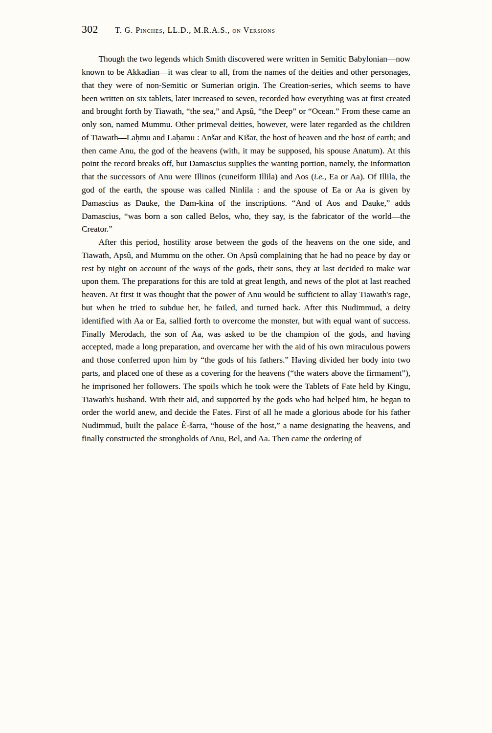302 T. G. Pinches, LL.D., M.R.A.S., on Versions
Though the two legends which Smith discovered were written in Semitic Babylonian—now known to be Akkadian—it was clear to all, from the names of the deities and other personages, that they were of non-Semitic or Sumerian origin. The Creation-series, which seems to have been written on six tablets, later increased to seven, recorded how everything was at first created and brought forth by Tiawath, “the sea,” and Apsû, “the Deep” or “Ocean.” From these came an only son, named Mummu. Other primeval deities, however, were later regarded as the children of Tiawath—Laḥmu and Laḥamu : Anšar and Kišar, the host of heaven and the host of earth; and then came Anu, the god of the heavens (with, it may be supposed, his spouse Anatum). At this point the record breaks off, but Damascius supplies the wanting portion, namely, the information that the successors of Anu were Illinos (cuneiform Illila) and Aos (i.e., Ea or Aa). Of Illila, the god of the earth, the spouse was called Ninlila : and the spouse of Ea or Aa is given by Damascius as Dauke, the Dam-kina of the inscriptions. “And of Aos and Dauke,” adds Damascius, “was born a son called Belos, who, they say, is the fabricator of the world—the Creator.”
After this period, hostility arose between the gods of the heavens on the one side, and Tiawath, Apsû, and Mummu on the other. On Apsû complaining that he had no peace by day or rest by night on account of the ways of the gods, their sons, they at last decided to make war upon them. The preparations for this are told at great length, and news of the plot at last reached heaven. At first it was thought that the power of Anu would be sufficient to allay Tiawath's rage, but when he tried to subdue her, he failed, and turned back. After this Nudimmud, a deity identified with Aa or Ea, sallied forth to overcome the monster, but with equal want of success. Finally Merodach, the son of Aa, was asked to be the champion of the gods, and having accepted, made a long preparation, and overcame her with the aid of his own miraculous powers and those conferred upon him by “the gods of his fathers.” Having divided her body into two parts, and placed one of these as a covering for the heavens (“the waters above the firmament”), he imprisoned her followers. The spoils which he took were the Tablets of Fate held by Kingu, Tiawath's husband. With their aid, and supported by the gods who had helped him, he began to order the world anew, and decide the Fates. First of all he made a glorious abode for his father Nudimmud, built the palace Ê-šarra, “house of the host,” a name designating the heavens, and finally constructed the strongholds of Anu, Bel, and Aa. Then came the ordering of